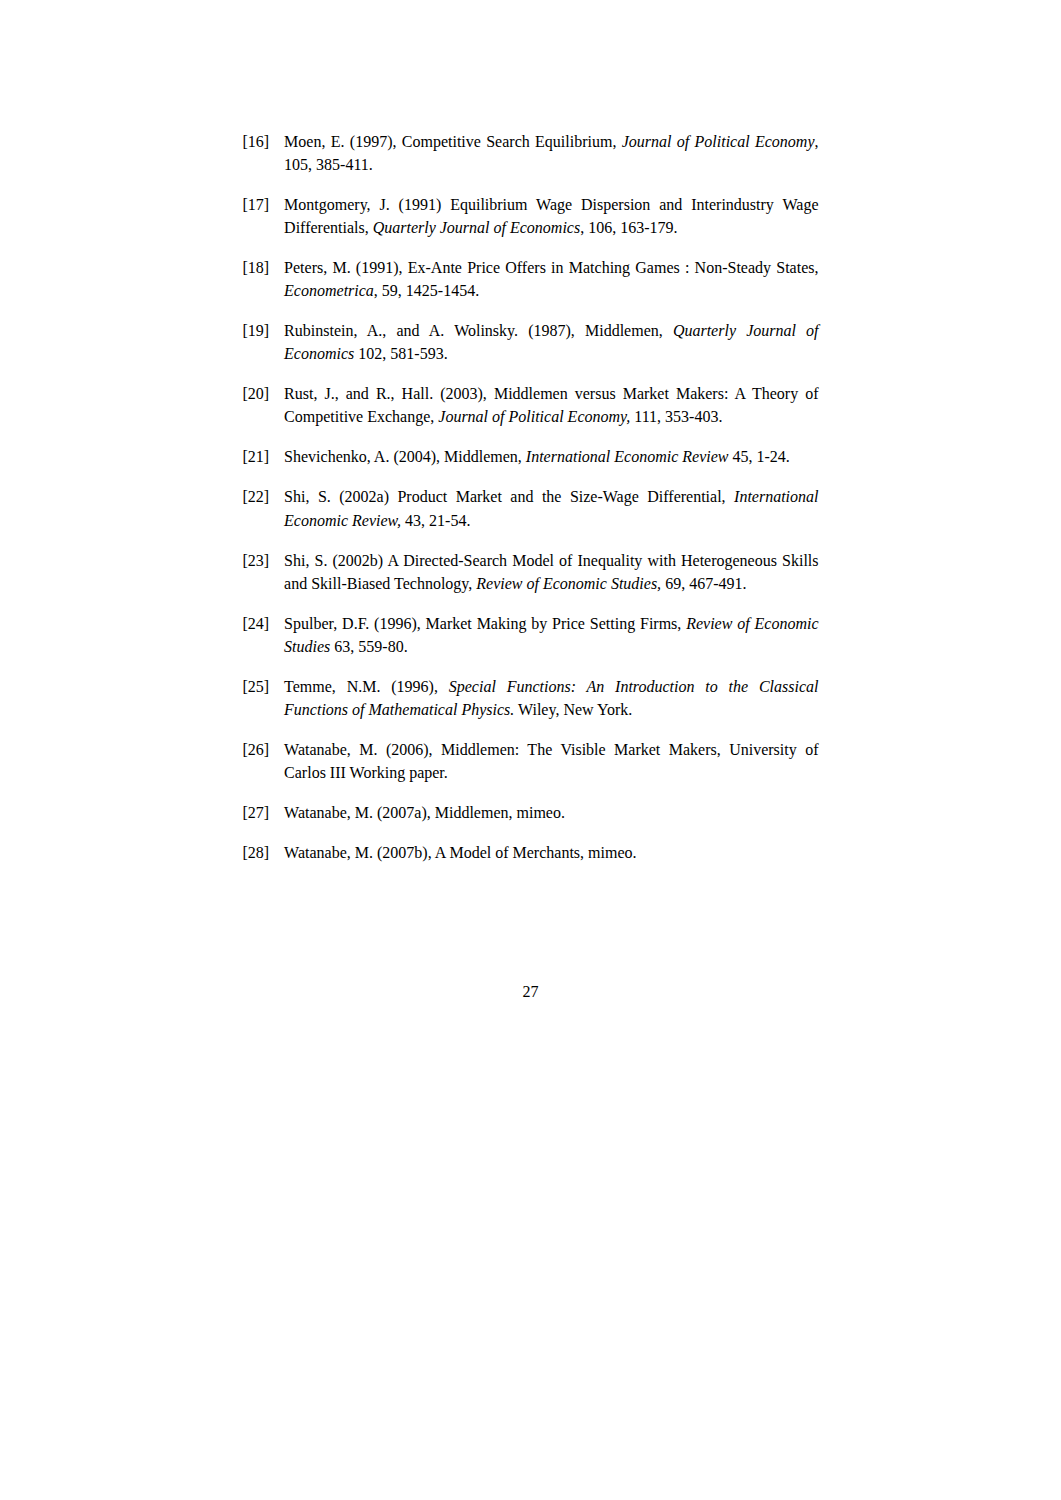[16] Moen, E. (1997), Competitive Search Equilibrium, Journal of Political Economy, 105, 385-411.
[17] Montgomery, J. (1991) Equilibrium Wage Dispersion and Interindustry Wage Differentials, Quarterly Journal of Economics, 106, 163-179.
[18] Peters, M. (1991), Ex-Ante Price Offers in Matching Games : Non-Steady States, Econometrica, 59, 1425-1454.
[19] Rubinstein, A., and A. Wolinsky. (1987), Middlemen, Quarterly Journal of Economics 102, 581-593.
[20] Rust, J., and R., Hall. (2003), Middlemen versus Market Makers: A Theory of Competitive Exchange, Journal of Political Economy, 111, 353-403.
[21] Shevichenko, A. (2004), Middlemen, International Economic Review 45, 1-24.
[22] Shi, S. (2002a) Product Market and the Size-Wage Differential, International Economic Review, 43, 21-54.
[23] Shi, S. (2002b) A Directed-Search Model of Inequality with Heterogeneous Skills and Skill-Biased Technology, Review of Economic Studies, 69, 467-491.
[24] Spulber, D.F. (1996), Market Making by Price Setting Firms, Review of Economic Studies 63, 559-80.
[25] Temme, N.M. (1996), Special Functions: An Introduction to the Classical Functions of Mathematical Physics. Wiley, New York.
[26] Watanabe, M. (2006), Middlemen: The Visible Market Makers, University of Carlos III Working paper.
[27] Watanabe, M. (2007a), Middlemen, mimeo.
[28] Watanabe, M. (2007b), A Model of Merchants, mimeo.
27